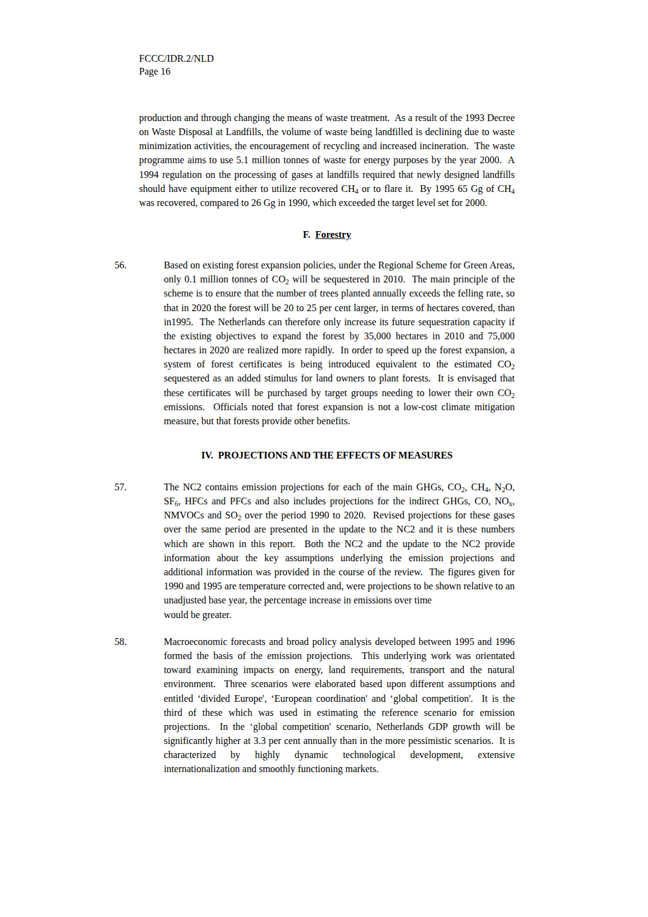FCCC/IDR.2/NLD
Page 16
production and through changing the means of waste treatment. As a result of the 1993 Decree on Waste Disposal at Landfills, the volume of waste being landfilled is declining due to waste minimization activities, the encouragement of recycling and increased incineration. The waste programme aims to use 5.1 million tonnes of waste for energy purposes by the year 2000. A 1994 regulation on the processing of gases at landfills required that newly designed landfills should have equipment either to utilize recovered CH4 or to flare it. By 1995 65 Gg of CH4 was recovered, compared to 26 Gg in 1990, which exceeded the target level set for 2000.
F. Forestry
56. Based on existing forest expansion policies, under the Regional Scheme for Green Areas, only 0.1 million tonnes of CO2 will be sequestered in 2010. The main principle of the scheme is to ensure that the number of trees planted annually exceeds the felling rate, so that in 2020 the forest will be 20 to 25 per cent larger, in terms of hectares covered, than in1995. The Netherlands can therefore only increase its future sequestration capacity if the existing objectives to expand the forest by 35,000 hectares in 2010 and 75,000 hectares in 2020 are realized more rapidly. In order to speed up the forest expansion, a system of forest certificates is being introduced equivalent to the estimated CO2 sequestered as an added stimulus for land owners to plant forests. It is envisaged that these certificates will be purchased by target groups needing to lower their own CO2 emissions. Officials noted that forest expansion is not a low-cost climate mitigation measure, but that forests provide other benefits.
IV. PROJECTIONS AND THE EFFECTS OF MEASURES
57. The NC2 contains emission projections for each of the main GHGs, CO2, CH4, N2O, SF6, HFCs and PFCs and also includes projections for the indirect GHGs, CO, NOx, NMVOCs and SO2 over the period 1990 to 2020. Revised projections for these gases over the same period are presented in the update to the NC2 and it is these numbers which are shown in this report. Both the NC2 and the update to the NC2 provide information about the key assumptions underlying the emission projections and additional information was provided in the course of the review. The figures given for 1990 and 1995 are temperature corrected and, were projections to be shown relative to an unadjusted base year, the percentage increase in emissions over time
would be greater.
58. Macroeconomic forecasts and broad policy analysis developed between 1995 and 1996 formed the basis of the emission projections. This underlying work was orientated toward examining impacts on energy, land requirements, transport and the natural environment. Three scenarios were elaborated based upon different assumptions and entitled ‘divided Europe', ‘European coordination' and ‘global competition'. It is the third of these which was used in estimating the reference scenario for emission projections. In the ‘global competition' scenario, Netherlands GDP growth will be significantly higher at 3.3 per cent annually than in the more pessimistic scenarios. It is characterized by highly dynamic technological development, extensive internationalization and smoothly functioning markets.